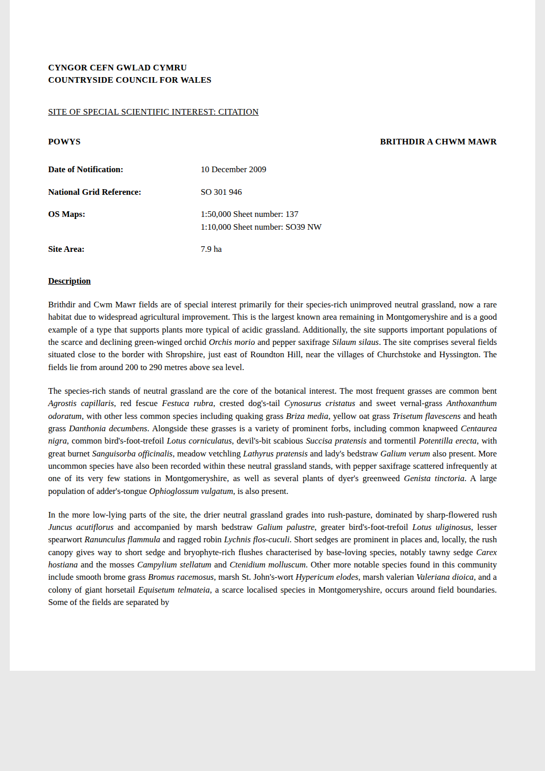CYNGOR CEFN GWLAD CYMRU
COUNTRYSIDE COUNCIL FOR WALES
SITE OF SPECIAL SCIENTIFIC INTEREST: CITATION
POWYS BRITHDIR A CHWM MAWR
| Date of Notification: | 10 December 2009 |
| National Grid Reference: | SO 301 946 |
| OS Maps: | 1:50,000 Sheet number: 137 1:10,000 Sheet number: SO39 NW |
| Site Area: | 7.9 ha |
Description
Brithdir and Cwm Mawr fields are of special interest primarily for their species-rich unimproved neutral grassland, now a rare habitat due to widespread agricultural improvement. This is the largest known area remaining in Montgomeryshire and is a good example of a type that supports plants more typical of acidic grassland. Additionally, the site supports important populations of the scarce and declining green-winged orchid Orchis morio and pepper saxifrage Silaum silaus. The site comprises several fields situated close to the border with Shropshire, just east of Roundton Hill, near the villages of Churchstoke and Hyssington. The fields lie from around 200 to 290 metres above sea level.
The species-rich stands of neutral grassland are the core of the botanical interest. The most frequent grasses are common bent Agrostis capillaris, red fescue Festuca rubra, crested dog's-tail Cynosurus cristatus and sweet vernal-grass Anthoxanthum odoratum, with other less common species including quaking grass Briza media, yellow oat grass Trisetum flavescens and heath grass Danthonia decumbens. Alongside these grasses is a variety of prominent forbs, including common knapweed Centaurea nigra, common bird's-foot-trefoil Lotus corniculatus, devil's-bit scabious Succisa pratensis and tormentil Potentilla erecta, with great burnet Sanguisorba officinalis, meadow vetchling Lathyrus pratensis and lady's bedstraw Galium verum also present. More uncommon species have also been recorded within these neutral grassland stands, with pepper saxifrage scattered infrequently at one of its very few stations in Montgomeryshire, as well as several plants of dyer's greenweed Genista tinctoria. A large population of adder's-tongue Ophioglossum vulgatum, is also present.
In the more low-lying parts of the site, the drier neutral grassland grades into rush-pasture, dominated by sharp-flowered rush Juncus acutiflorus and accompanied by marsh bedstraw Galium palustre, greater bird's-foot-trefoil Lotus uliginosus, lesser spearwort Ranunculus flammula and ragged robin Lychnis flos-cuculi. Short sedges are prominent in places and, locally, the rush canopy gives way to short sedge and bryophyte-rich flushes characterised by base-loving species, notably tawny sedge Carex hostiana and the mosses Campylium stellatum and Ctenidium molluscum. Other more notable species found in this community include smooth brome grass Bromus racemosus, marsh St. John's-wort Hypericum elodes, marsh valerian Valeriana dioica, and a colony of giant horsetail Equisetum telmateia, a scarce localised species in Montgomeryshire, occurs around field boundaries. Some of the fields are separated by